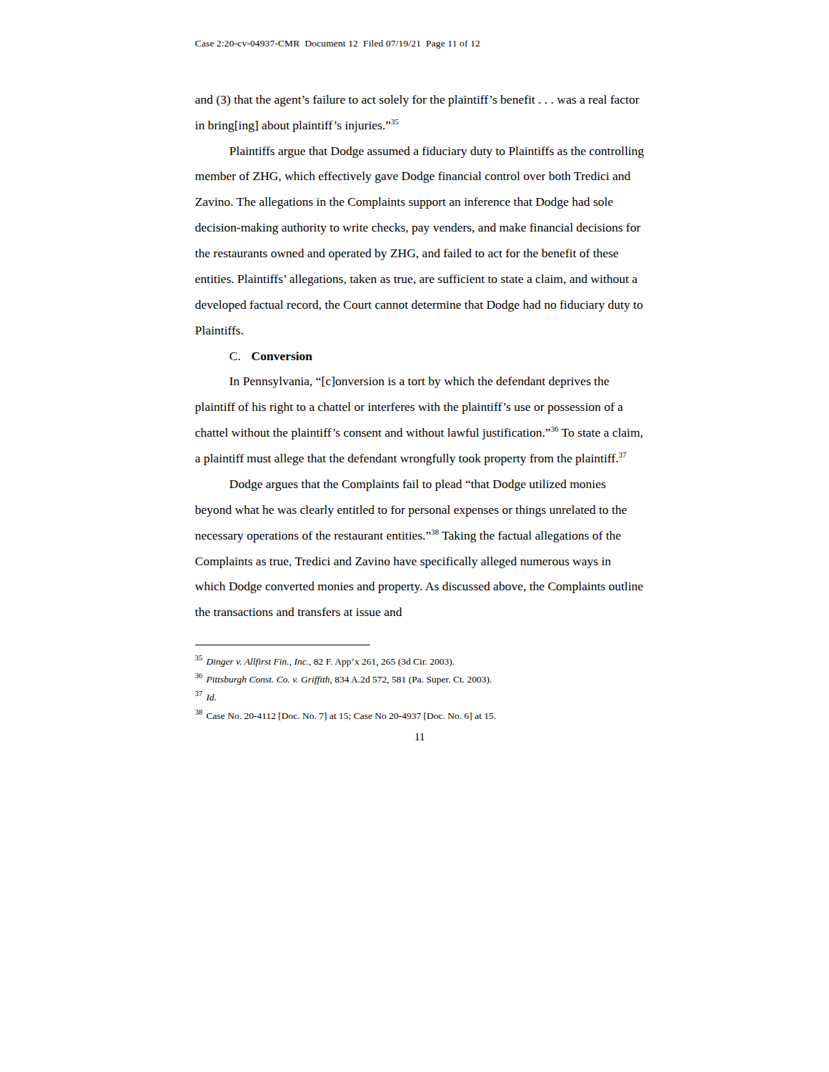Case 2:20-cv-04937-CMR Document 12 Filed 07/19/21 Page 11 of 12
and (3) that the agent’s failure to act solely for the plaintiff’s benefit . . . was a real factor in bring[ing] about plaintiff’s injuries.”35
Plaintiffs argue that Dodge assumed a fiduciary duty to Plaintiffs as the controlling member of ZHG, which effectively gave Dodge financial control over both Tredici and Zavino. The allegations in the Complaints support an inference that Dodge had sole decision-making authority to write checks, pay venders, and make financial decisions for the restaurants owned and operated by ZHG, and failed to act for the benefit of these entities. Plaintiffs’ allegations, taken as true, are sufficient to state a claim, and without a developed factual record, the Court cannot determine that Dodge had no fiduciary duty to Plaintiffs.
C. Conversion
In Pennsylvania, “[c]onversion is a tort by which the defendant deprives the plaintiff of his right to a chattel or interferes with the plaintiff’s use or possession of a chattel without the plaintiff’s consent and without lawful justification.”36 To state a claim, a plaintiff must allege that the defendant wrongfully took property from the plaintiff.37
Dodge argues that the Complaints fail to plead “that Dodge utilized monies beyond what he was clearly entitled to for personal expenses or things unrelated to the necessary operations of the restaurant entities.”38 Taking the factual allegations of the Complaints as true, Tredici and Zavino have specifically alleged numerous ways in which Dodge converted monies and property. As discussed above, the Complaints outline the transactions and transfers at issue and
35 Dinger v. Allfirst Fin., Inc., 82 F. App’x 261, 265 (3d Cir. 2003).
36 Pittsburgh Const. Co. v. Griffith, 834 A.2d 572, 581 (Pa. Super. Ct. 2003).
37 Id.
38 Case No. 20-4112 [Doc. No. 7] at 15; Case No 20-4937 [Doc. No. 6] at 15.
11